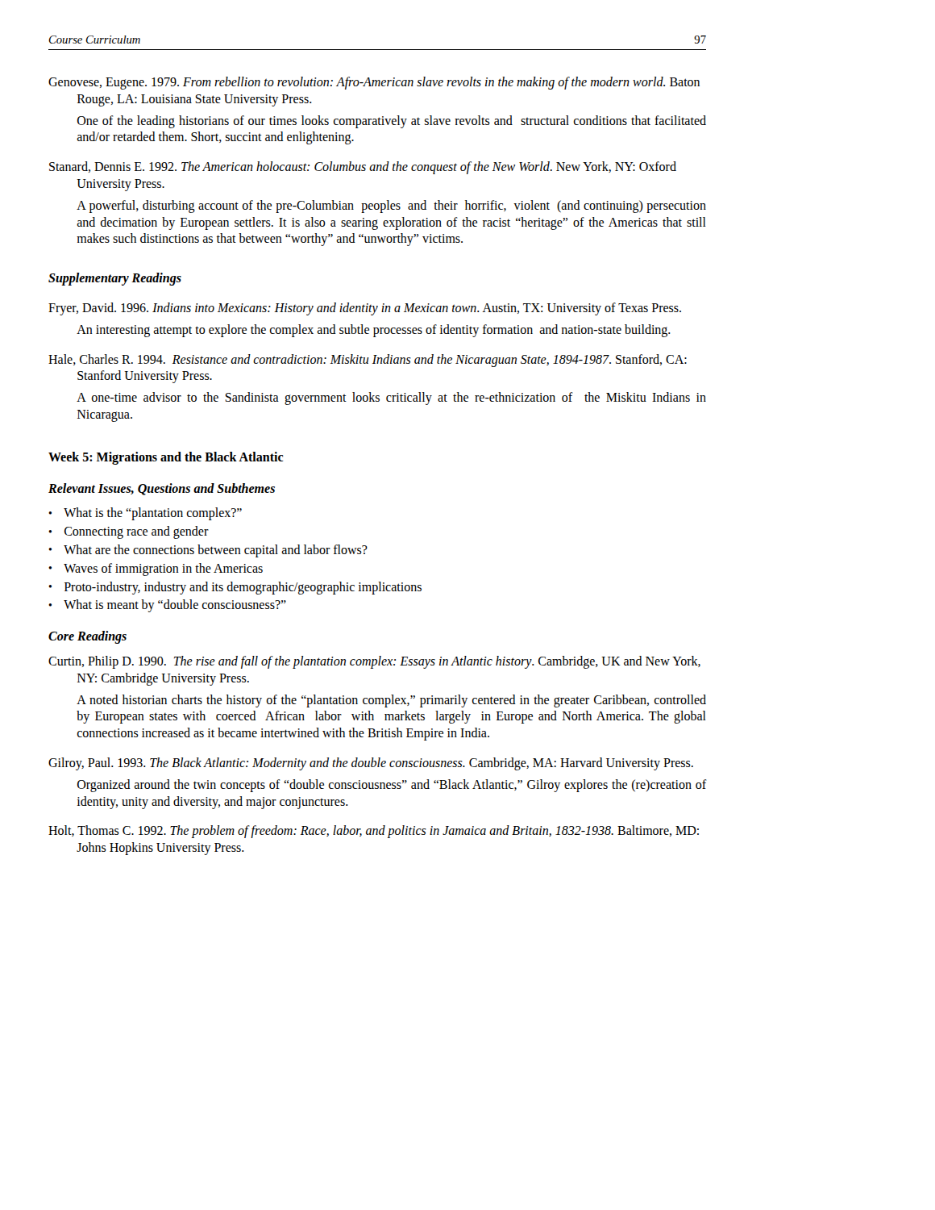Course Curriculum 97
Genovese, Eugene. 1979. From rebellion to revolution: Afro-American slave revolts in the making of the modern world. Baton Rouge, LA: Louisiana State University Press.
One of the leading historians of our times looks comparatively at slave revolts and structural conditions that facilitated and/or retarded them. Short, succint and enlightening.
Stanard, Dennis E. 1992. The American holocaust: Columbus and the conquest of the New World. New York, NY: Oxford University Press.
A powerful, disturbing account of the pre-Columbian peoples and their horrific, violent (and continuing) persecution and decimation by European settlers. It is also a searing exploration of the racist “heritage” of the Americas that still makes such distinctions as that between “worthy” and “unworthy” victims.
Supplementary Readings
Fryer, David. 1996. Indians into Mexicans: History and identity in a Mexican town. Austin, TX: University of Texas Press.
An interesting attempt to explore the complex and subtle processes of identity formation and nation-state building.
Hale, Charles R. 1994. Resistance and contradiction: Miskitu Indians and the Nicaraguan State, 1894-1987. Stanford, CA: Stanford University Press.
A one-time advisor to the Sandinista government looks critically at the re-ethnicization of the Miskitu Indians in Nicaragua.
Week 5: Migrations and the Black Atlantic
Relevant Issues, Questions and Subthemes
What is the “plantation complex?”
Connecting race and gender
What are the connections between capital and labor flows?
Waves of immigration in the Americas
Proto-industry, industry and its demographic/geographic implications
What is meant by “double consciousness?”
Core Readings
Curtin, Philip D. 1990. The rise and fall of the plantation complex: Essays in Atlantic history. Cambridge, UK and New York, NY: Cambridge University Press.
A noted historian charts the history of the “plantation complex,” primarily centered in the greater Caribbean, controlled by European states with coerced African labor with markets largely in Europe and North America. The global connections increased as it became intertwined with the British Empire in India.
Gilroy, Paul. 1993. The Black Atlantic: Modernity and the double consciousness. Cambridge, MA: Harvard University Press.
Organized around the twin concepts of “double consciousness” and “Black Atlantic,” Gilroy explores the (re)creation of identity, unity and diversity, and major conjunctures.
Holt, Thomas C. 1992. The problem of freedom: Race, labor, and politics in Jamaica and Britain, 1832-1938. Baltimore, MD: Johns Hopkins University Press.